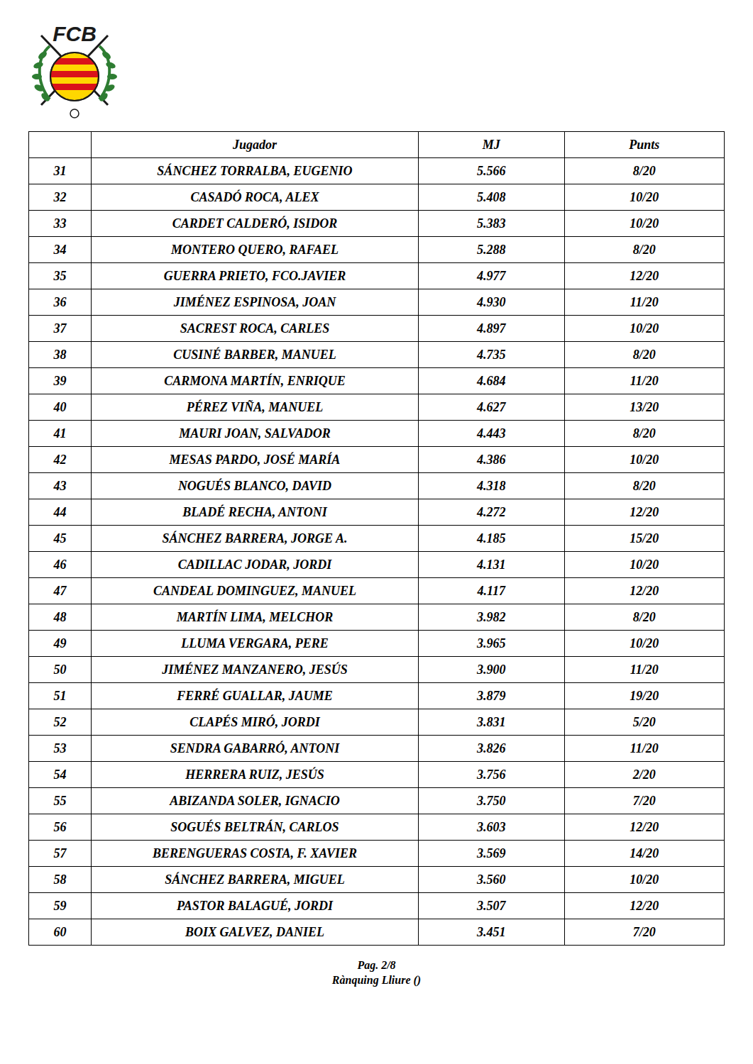FCB
| | Jugador | MJ | Punts |
| --- | --- | --- | --- |
| 31 | SÁNCHEZ TORRALBA, EUGENIO | 5.566 | 8/20 |
| 32 | CASADÓ ROCA, ALEX | 5.408 | 10/20 |
| 33 | CARDET CALDERÓ, ISIDOR | 5.383 | 10/20 |
| 34 | MONTERO QUERO, RAFAEL | 5.288 | 8/20 |
| 35 | GUERRA PRIETO, FCO.JAVIER | 4.977 | 12/20 |
| 36 | JIMÉNEZ ESPINOSA, JOAN | 4.930 | 11/20 |
| 37 | SACREST ROCA, CARLES | 4.897 | 10/20 |
| 38 | CUSINÉ BARBER, MANUEL | 4.735 | 8/20 |
| 39 | CARMONA MARTÍN, ENRIQUE | 4.684 | 11/20 |
| 40 | PÉREZ VIÑA, MANUEL | 4.627 | 13/20 |
| 41 | MAURI JOAN, SALVADOR | 4.443 | 8/20 |
| 42 | MESAS PARDO, JOSÉ MARÍA | 4.386 | 10/20 |
| 43 | NOGUÉS BLANCO, DAVID | 4.318 | 8/20 |
| 44 | BLADÉ RECHA, ANTONI | 4.272 | 12/20 |
| 45 | SÁNCHEZ BARRERA, JORGE A. | 4.185 | 15/20 |
| 46 | CADILLAC JODAR, JORDI | 4.131 | 10/20 |
| 47 | CANDEAL DOMINGUEZ, MANUEL | 4.117 | 12/20 |
| 48 | MARTÍN LIMA, MELCHOR | 3.982 | 8/20 |
| 49 | LLUMA VERGARA, PERE | 3.965 | 10/20 |
| 50 | JIMÉNEZ MANZANERO, JESÚS | 3.900 | 11/20 |
| 51 | FERRÉ GUALLAR, JAUME | 3.879 | 19/20 |
| 52 | CLAPÉS MIRÓ, JORDI | 3.831 | 5/20 |
| 53 | SENDRA GABARRÓ, ANTONI | 3.826 | 11/20 |
| 54 | HERRERA RUIZ, JESÚS | 3.756 | 2/20 |
| 55 | ABIZANDA SOLER, IGNACIO | 3.750 | 7/20 |
| 56 | SOGUÉS BELTRÁN, CARLOS | 3.603 | 12/20 |
| 57 | BERENGUERAS COSTA, F. XAVIER | 3.569 | 14/20 |
| 58 | SÁNCHEZ BARRERA, MIGUEL | 3.560 | 10/20 |
| 59 | PASTOR BALAGUÉ, JORDI | 3.507 | 12/20 |
| 60 | BOIX GALVEZ, DANIEL | 3.451 | 7/20 |
Pag. 2/8
Rànquing Lliure ()